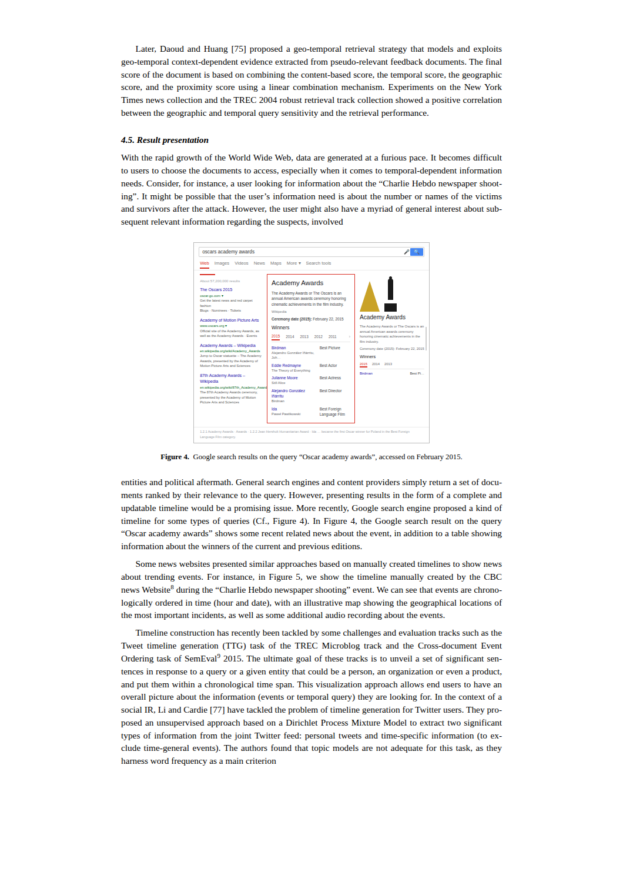Later, Daoud and Huang [75] proposed a geo-temporal retrieval strategy that models and exploits geo-temporal context-dependent evidence extracted from pseudo-relevant feedback documents. The final score of the document is based on combining the content-based score, the temporal score, the geographic score, and the proximity score using a linear combination mechanism. Experiments on the New York Times news collection and the TREC 2004 robust retrieval track collection showed a positive correlation between the geographic and temporal query sensitivity and the retrieval performance.
4.5. Result presentation
With the rapid growth of the World Wide Web, data are generated at a furious pace. It becomes difficult to users to choose the documents to access, especially when it comes to temporal-dependent information needs. Consider, for instance, a user looking for information about the “Charlie Hebdo newspaper shooting”. It might be possible that the user’s information need is about the number or names of the victims and survivors after the attack. However, the user might also have a myriad of general interest about subsequent relevant information regarding the suspects, involved
oscars academy awards
🎤
🔍
Web Images Videos News Maps More ▾ Search tools
About 57,200,000 results
The Oscars 2015 oscar.go.com ▾ Get the latest news and red carpet fashion Blogs · Nominees · Tickets
Academy of Motion Picture Arts www.oscars.org ▾ Official site of the Academy Awards, as well as the Academy Awards · Events
Academy Awards – Wikipedia en.wikipedia.org/wiki/Academy_Awards Jump to Oscar statuette – The Academy Awards, presented by the Academy of Motion Picture Arts and Sciences
87th Academy Awards – Wikipedia en.wikipedia.org/wiki/87th_Academy_Awards The 87th Academy Awards ceremony, presented by the Academy of Motion Picture Arts and Sciences
Academy Awards
The Academy Awards or The Oscars is an annual American awards ceremony honoring cinematic achievements in the film industry.
Wikipedia
Ceremony date (2015): February 22, 2015
Winners
2015 2014 2013 2012 2011 ›
| Birdman Alejandro González Iñárritu, Joh… | Best Picture |
| Eddie Redmayne The Theory of Everything | Best Actor |
| Julianne Moore Still Alice | Best Actress |
| Alejandro González Iñárritu Birdman | Best Director |
| Ida Paweł Pawlikowski | Best Foreign Language Film |
Academy Awards
The Academy Awards or The Oscars is an annual American awards ceremony honoring cinematic achievements in the film industry.
Ceremony date (2015): February 22, 2015
Winners
2015 2014 2013
Birdman Best Pi…
1.2.1 Academy Awards · Awards · 1.2.2 Jean Hersholt Humanitarian Award · Ida … became the first Oscar winner for Poland in the Best Foreign Language Film category.
Figure 4. Google search results on the query “Oscar academy awards”, accessed on February 2015.
entities and political aftermath. General search engines and content providers simply return a set of documents ranked by their relevance to the query. However, presenting results in the form of a complete and updatable timeline would be a promising issue. More recently, Google search engine proposed a kind of timeline for some types of queries (Cf., Figure 4). In Figure 4, the Google search result on the query “Oscar academy awards” shows some recent related news about the event, in addition to a table showing information about the winners of the current and previous editions.
Some news websites presented similar approaches based on manually created timelines to show news about trending events. For instance, in Figure 5, we show the timeline manually created by the CBC news Website8 during the “Charlie Hebdo newspaper shooting” event. We can see that events are chronologically ordered in time (hour and date), with an illustrative map showing the geographical locations of the most important incidents, as well as some additional audio recording about the events.
Timeline construction has recently been tackled by some challenges and evaluation tracks such as the Tweet timeline generation (TTG) task of the TREC Microblog track and the Cross-document Event Ordering task of SemEval9 2015. The ultimate goal of these tracks is to unveil a set of significant sentences in response to a query or a given entity that could be a person, an organization or even a product, and put them within a chronological time span. This visualization approach allows end users to have an overall picture about the information (events or temporal query) they are looking for. In the context of a social IR, Li and Cardie [77] have tackled the problem of timeline generation for Twitter users. They proposed an unsupervised approach based on a Dirichlet Process Mixture Model to extract two significant types of information from the joint Twitter feed: personal tweets and time-specific information (to exclude time-general events). The authors found that topic models are not adequate for this task, as they harness word frequency as a main criterion